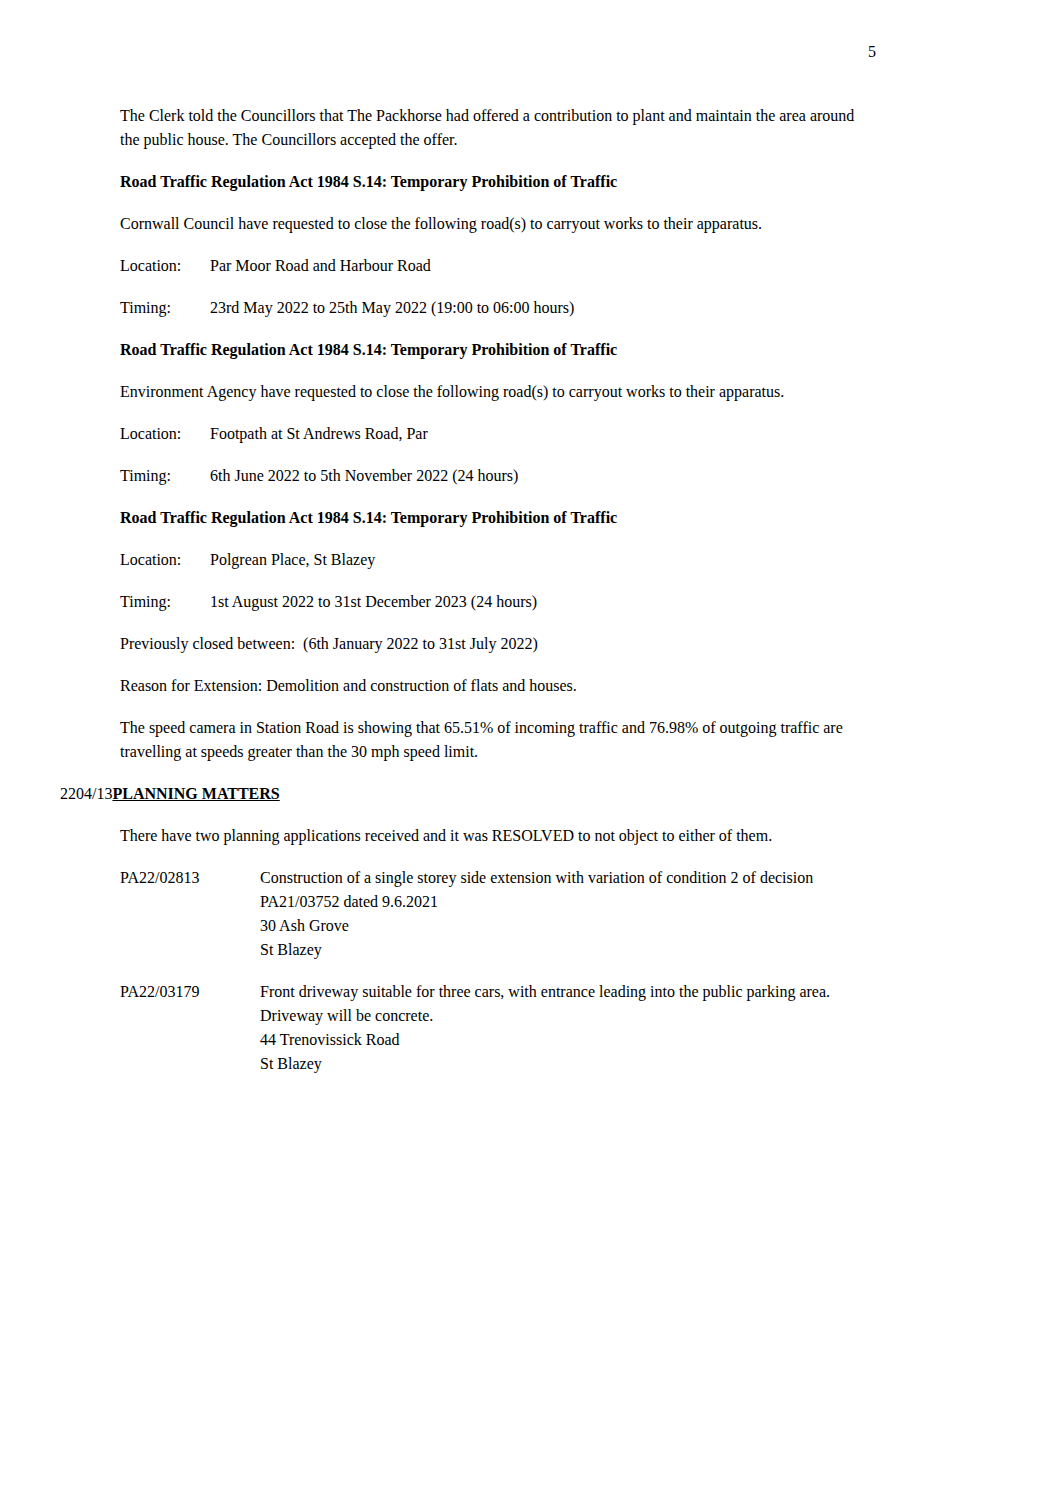5
The Clerk told the Councillors that The Packhorse had offered a contribution to plant and maintain the area around the public house. The Councillors accepted the offer.
Road Traffic Regulation Act 1984 S.14: Temporary Prohibition of Traffic
Cornwall Council have requested to close the following road(s) to carryout works to their apparatus.
Location: Par Moor Road and Harbour Road
Timing: 23rd May 2022 to 25th May 2022 (19:00 to 06:00 hours)
Road Traffic Regulation Act 1984 S.14: Temporary Prohibition of Traffic
Environment Agency have requested to close the following road(s) to carryout works to their apparatus.
Location: Footpath at St Andrews Road, Par
Timing: 6th June 2022 to 5th November 2022 (24 hours)
Road Traffic Regulation Act 1984 S.14: Temporary Prohibition of Traffic
Location: Polgrean Place, St Blazey
Timing: 1st August 2022 to 31st December 2023 (24 hours)
Previously closed between: (6th January 2022 to 31st July 2022)
Reason for Extension: Demolition and construction of flats and houses.
The speed camera in Station Road is showing that 65.51% of incoming traffic and 76.98% of outgoing traffic are travelling at speeds greater than the 30 mph speed limit.
2204/13 PLANNING MATTERS
There have two planning applications received and it was RESOLVED to not object to either of them.
| PA22/02813 | Construction of a single storey side extension with variation of condition 2 of decision PA21/03752 dated 9.6.2021 30 Ash Grove St Blazey |
| PA22/03179 | Front driveway suitable for three cars, with entrance leading into the public parking area. Driveway will be concrete. 44 Trenovissick Road St Blazey |